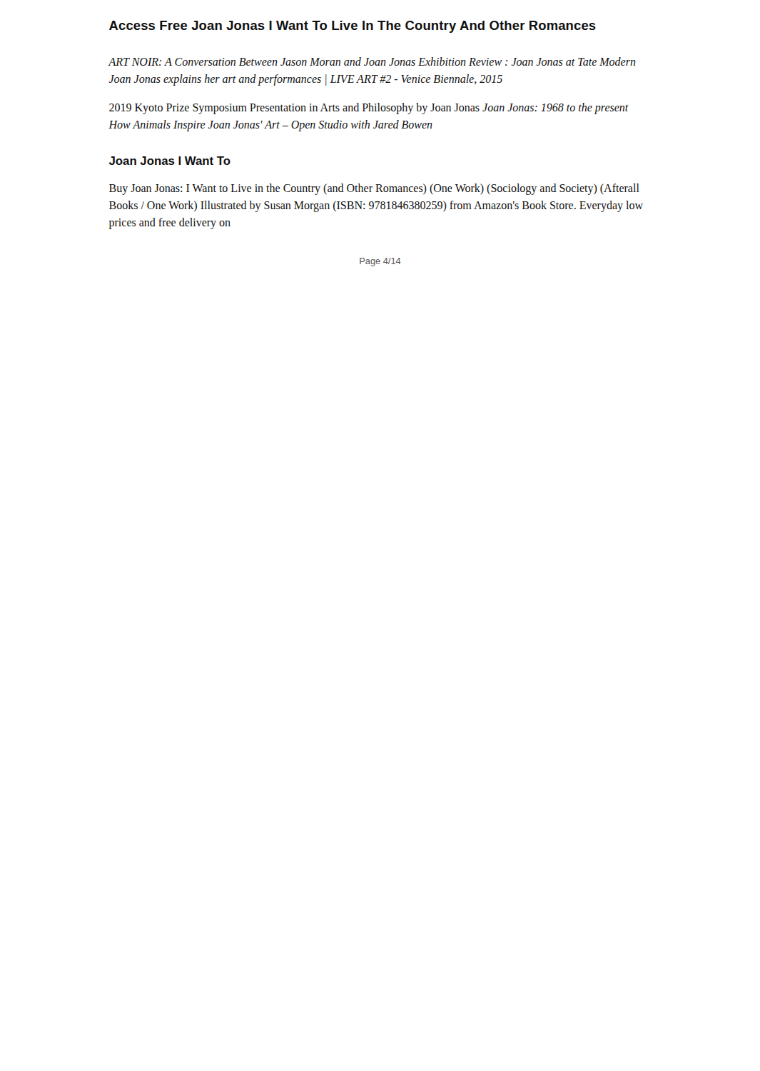Access Free Joan Jonas I Want To Live In The Country And Other Romances
ART NOIR: A Conversation Between Jason Moran and Joan Jonas Exhibition Review : Joan Jonas at Tate Modern Joan Jonas explains her art and performances | LIVE ART #2 - Venice Biennale, 2015
2019 Kyoto Prize Symposium Presentation in Arts and Philosophy by Joan Jonas Joan Jonas: 1968 to the present How Animals Inspire Joan Jonas' Art – Open Studio with Jared Bowen
Joan Jonas I Want To
Buy Joan Jonas: I Want to Live in the Country (and Other Romances) (One Work) (Sociology and Society) (Afterall Books / One Work) Illustrated by Susan Morgan (ISBN: 9781846380259) from Amazon's Book Store. Everyday low prices and free delivery on
Page 4/14